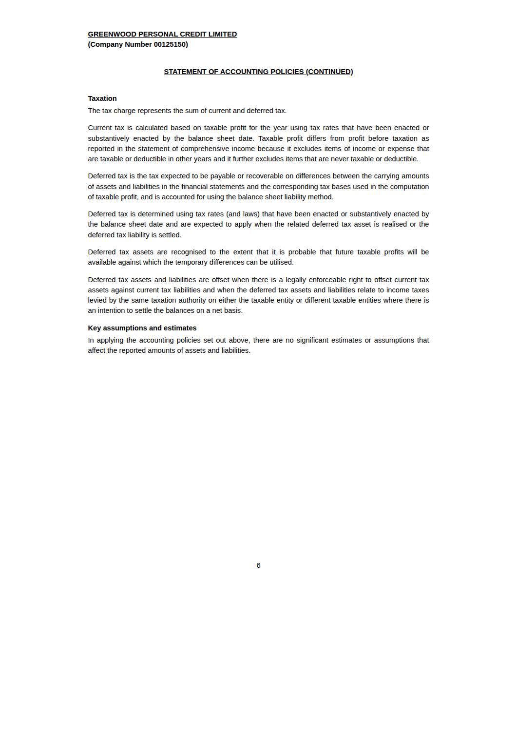GREENWOOD PERSONAL CREDIT LIMITED
(Company Number 00125150)
STATEMENT OF ACCOUNTING POLICIES (CONTINUED)
Taxation
The tax charge represents the sum of current and deferred tax.
Current tax is calculated based on taxable profit for the year using tax rates that have been enacted or substantively enacted by the balance sheet date. Taxable profit differs from profit before taxation as reported in the statement of comprehensive income because it excludes items of income or expense that are taxable or deductible in other years and it further excludes items that are never taxable or deductible.
Deferred tax is the tax expected to be payable or recoverable on differences between the carrying amounts of assets and liabilities in the financial statements and the corresponding tax bases used in the computation of taxable profit, and is accounted for using the balance sheet liability method.
Deferred tax is determined using tax rates (and laws) that have been enacted or substantively enacted by the balance sheet date and are expected to apply when the related deferred tax asset is realised or the deferred tax liability is settled.
Deferred tax assets are recognised to the extent that it is probable that future taxable profits will be available against which the temporary differences can be utilised.
Deferred tax assets and liabilities are offset when there is a legally enforceable right to offset current tax assets against current tax liabilities and when the deferred tax assets and liabilities relate to income taxes levied by the same taxation authority on either the taxable entity or different taxable entities where there is an intention to settle the balances on a net basis.
Key assumptions and estimates
In applying the accounting policies set out above, there are no significant estimates or assumptions that affect the reported amounts of assets and liabilities.
6